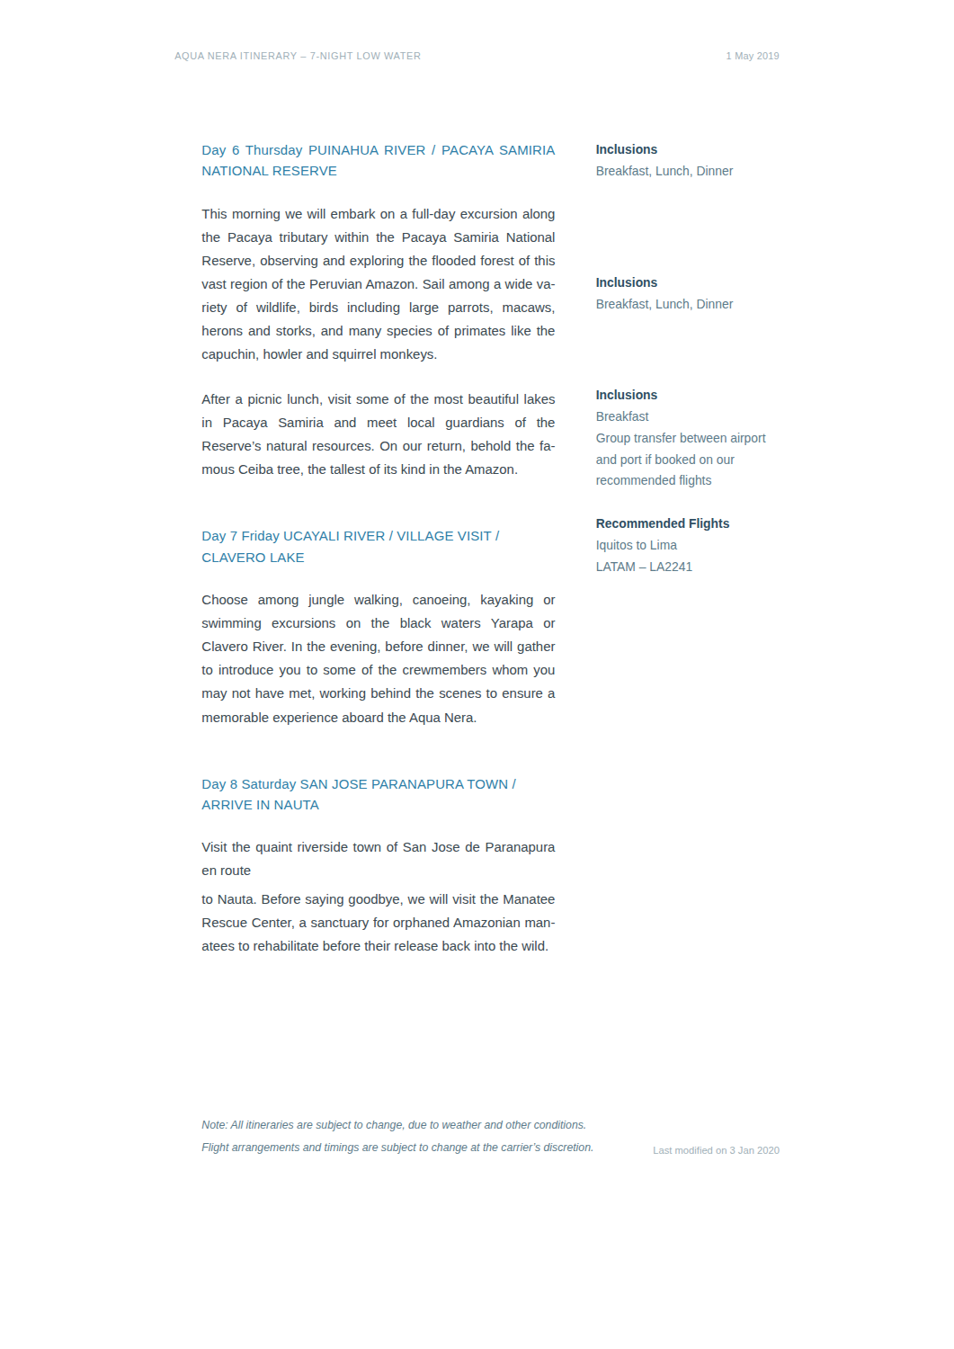Aqua Nera Itinerary – 7-Night Low Water
1 May 2019
Day 6 Thursday PUINAHUA RIVER / PACAYA SAMIRIA NATIONAL RESERVE
This morning we will embark on a full-day excursion along the Pacaya tributary within the Pacaya Samiria National Reserve, observing and exploring the flooded forest of this vast region of the Peruvian Amazon. Sail among a wide variety of wildlife, birds including large parrots, macaws, herons and storks, and many species of primates like the capuchin, howler and squirrel monkeys.
After a picnic lunch, visit some of the most beautiful lakes in Pacaya Samiria and meet local guardians of the Reserve’s natural resources. On our return, behold the famous Ceiba tree, the tallest of its kind in the Amazon.
Day 7 Friday UCAYALI RIVER / VILLAGE VISIT / CLAVERO LAKE
Choose among jungle walking, canoeing, kayaking or swimming excursions on the black waters Yarapa or Clavero River. In the evening, before dinner, we will gather to introduce you to some of the crewmembers whom you may not have met, working behind the scenes to ensure a memorable experience aboard the Aqua Nera.
Day 8 Saturday SAN JOSE PARANAPURA TOWN / ARRIVE IN NAUTA
Visit the quaint riverside town of San Jose de Paranapura en route
to Nauta. Before saying goodbye, we will visit the Manatee Rescue Center, a sanctuary for orphaned Amazonian manatees to rehabilitate before their release back into the wild.
Inclusions
Breakfast, Lunch, Dinner
Inclusions
Breakfast, Lunch, Dinner
Inclusions
Breakfast
Group transfer between airport and port if booked on our recommended flights
Recommended Flights
Iquitos to Lima
LATAM – LA2241
Note: All itineraries are subject to change, due to weather and other conditions.
Flight arrangements and timings are subject to change at the carrier’s discretion.
Last modified on 3 Jan 2020